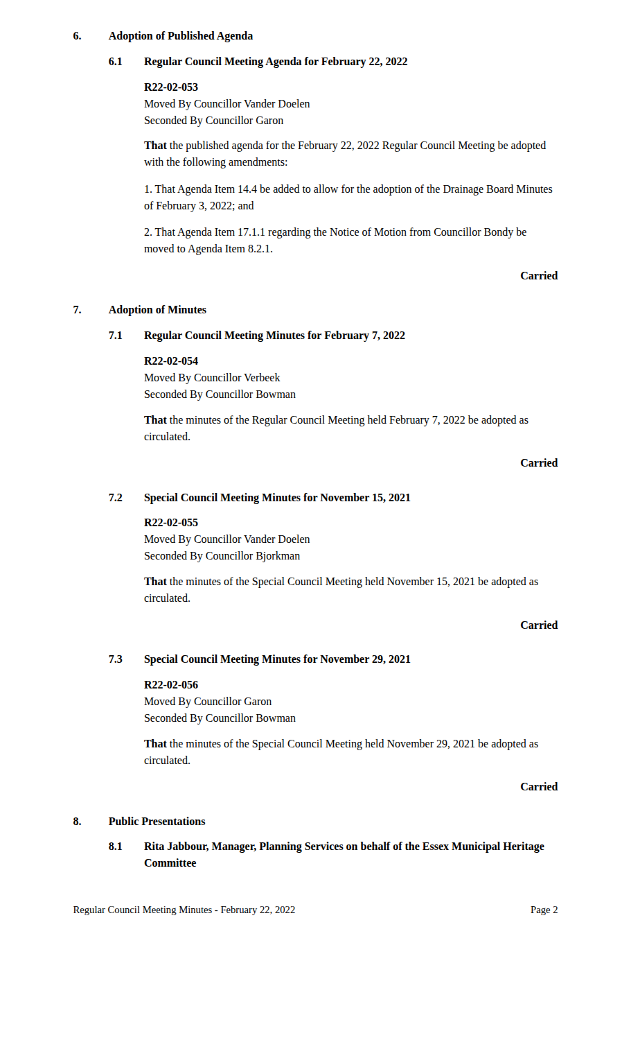6. Adoption of Published Agenda
6.1 Regular Council Meeting Agenda for February 22, 2022
R22-02-053
Moved By Councillor Vander Doelen
Seconded By Councillor Garon
That the published agenda for the February 22, 2022 Regular Council Meeting be adopted with the following amendments:
1. That Agenda Item 14.4 be added to allow for the adoption of the Drainage Board Minutes of February 3, 2022; and
2. That Agenda Item 17.1.1 regarding the Notice of Motion from Councillor Bondy be moved to Agenda Item 8.2.1.
Carried
7. Adoption of Minutes
7.1 Regular Council Meeting Minutes for February 7, 2022
R22-02-054
Moved By Councillor Verbeek
Seconded By Councillor Bowman
That the minutes of the Regular Council Meeting held February 7, 2022 be adopted as circulated.
Carried
7.2 Special Council Meeting Minutes for November 15, 2021
R22-02-055
Moved By Councillor Vander Doelen
Seconded By Councillor Bjorkman
That the minutes of the Special Council Meeting held November 15, 2021 be adopted as circulated.
Carried
7.3 Special Council Meeting Minutes for November 29, 2021
R22-02-056
Moved By Councillor Garon
Seconded By Councillor Bowman
That the minutes of the Special Council Meeting held November 29, 2021 be adopted as circulated.
Carried
8. Public Presentations
8.1 Rita Jabbour, Manager, Planning Services on behalf of the Essex Municipal Heritage Committee
Regular Council Meeting Minutes - February 22, 2022 Page 2